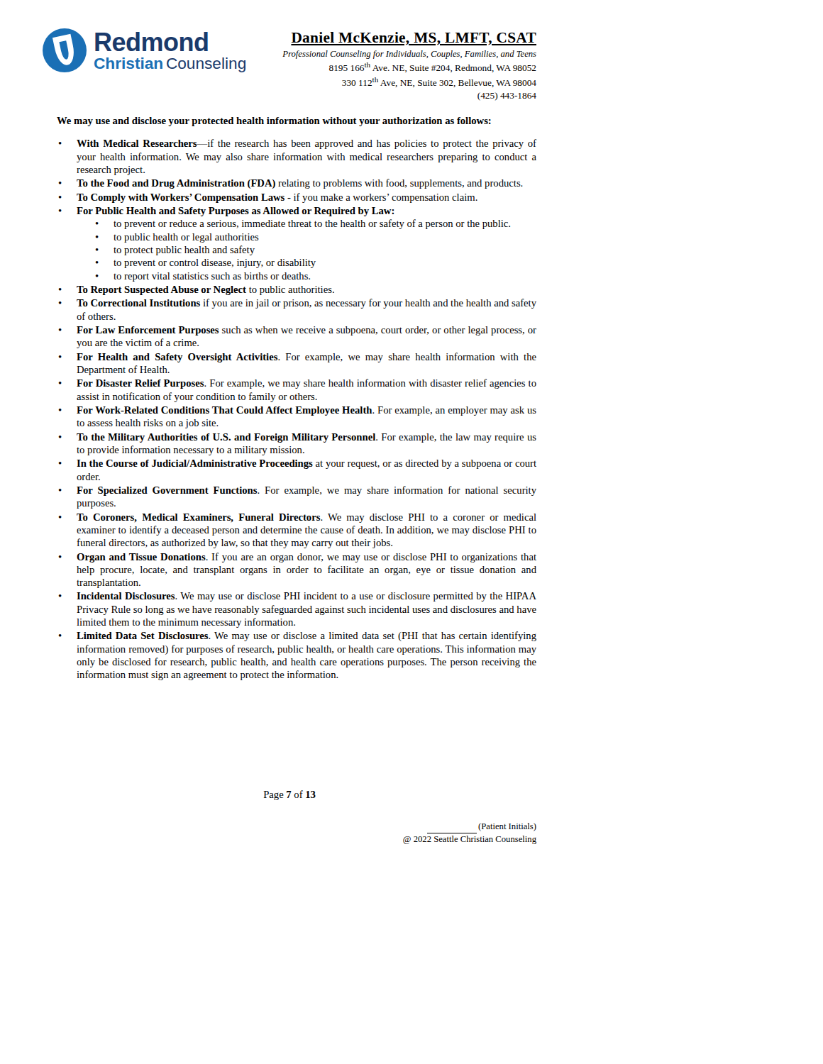Redmond Christian Counseling
Daniel McKenzie, MS, LMFT, CSAT
Professional Counseling for Individuals, Couples, Families, and Teens
8195 166th Ave. NE, Suite #204, Redmond, WA 98052
330 112th Ave, NE, Suite 302, Bellevue, WA 98004
(425) 443-1864
We may use and disclose your protected health information without your authorization as follows:
With Medical Researchers—if the research has been approved and has policies to protect the privacy of your health information. We may also share information with medical researchers preparing to conduct a research project.
To the Food and Drug Administration (FDA) relating to problems with food, supplements, and products.
To Comply with Workers’ Compensation Laws - if you make a workers’ compensation claim.
For Public Health and Safety Purposes as Allowed or Required by Law:
to prevent or reduce a serious, immediate threat to the health or safety of a person or the public.
to public health or legal authorities
to protect public health and safety
to prevent or control disease, injury, or disability
to report vital statistics such as births or deaths.
To Report Suspected Abuse or Neglect to public authorities.
To Correctional Institutions if you are in jail or prison, as necessary for your health and the health and safety of others.
For Law Enforcement Purposes such as when we receive a subpoena, court order, or other legal process, or you are the victim of a crime.
For Health and Safety Oversight Activities. For example, we may share health information with the Department of Health.
For Disaster Relief Purposes. For example, we may share health information with disaster relief agencies to assist in notification of your condition to family or others.
For Work-Related Conditions That Could Affect Employee Health. For example, an employer may ask us to assess health risks on a job site.
To the Military Authorities of U.S. and Foreign Military Personnel. For example, the law may require us to provide information necessary to a military mission.
In the Course of Judicial/Administrative Proceedings at your request, or as directed by a subpoena or court order.
For Specialized Government Functions. For example, we may share information for national security purposes.
To Coroners, Medical Examiners, Funeral Directors. We may disclose PHI to a coroner or medical examiner to identify a deceased person and determine the cause of death. In addition, we may disclose PHI to funeral directors, as authorized by law, so that they may carry out their jobs.
Organ and Tissue Donations. If you are an organ donor, we may use or disclose PHI to organizations that help procure, locate, and transplant organs in order to facilitate an organ, eye or tissue donation and transplantation.
Incidental Disclosures. We may use or disclose PHI incident to a use or disclosure permitted by the HIPAA Privacy Rule so long as we have reasonably safeguarded against such incidental uses and disclosures and have limited them to the minimum necessary information.
Limited Data Set Disclosures. We may use or disclose a limited data set (PHI that has certain identifying information removed) for purposes of research, public health, or health care operations. This information may only be disclosed for research, public health, and health care operations purposes. The person receiving the information must sign an agreement to protect the information.
Page 7 of 13
(Patient Initials)
@ 2022 Seattle Christian Counseling